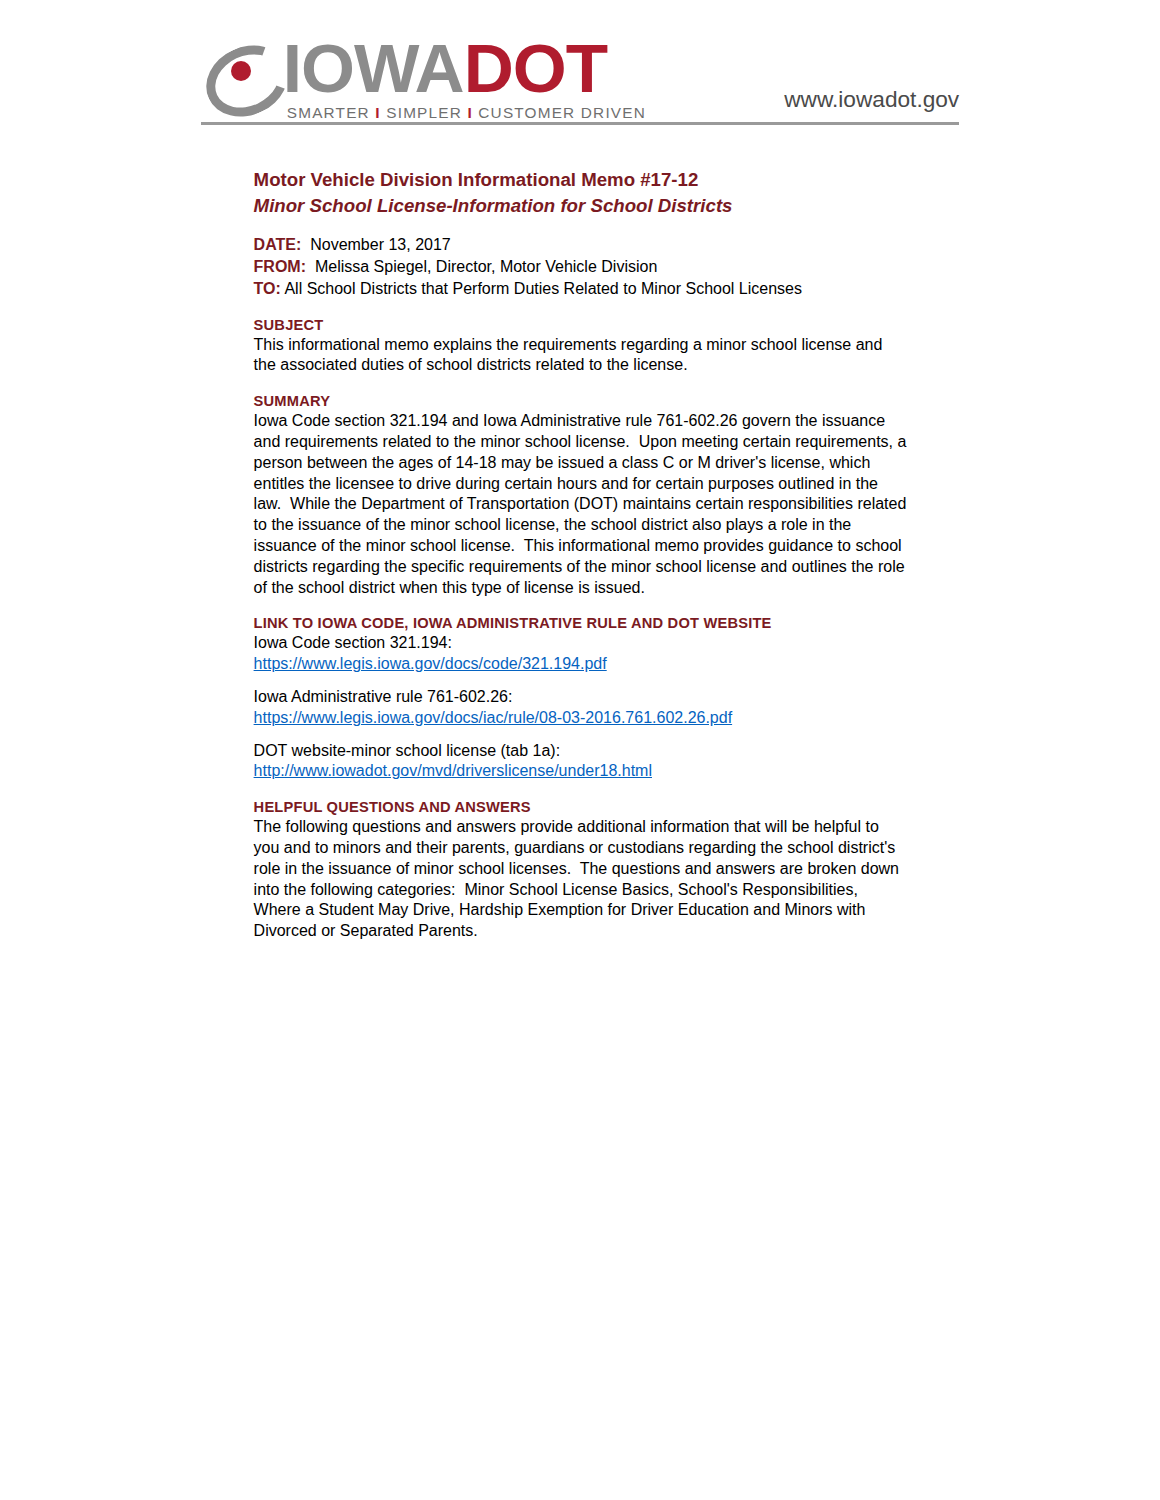IOWA DOT
SMARTER I SIMPLER I CUSTOMER DRIVEN
www.iowadot.gov
Motor Vehicle Division Informational Memo #17-12
Minor School License-Information for School Districts
DATE: November 13, 2017
FROM: Melissa Spiegel, Director, Motor Vehicle Division
TO: All School Districts that Perform Duties Related to Minor School Licenses
SUBJECT
This informational memo explains the requirements regarding a minor school license and the associated duties of school districts related to the license.
SUMMARY
Iowa Code section 321.194 and Iowa Administrative rule 761-602.26 govern the issuance and requirements related to the minor school license. Upon meeting certain requirements, a person between the ages of 14-18 may be issued a class C or M driver's license, which entitles the licensee to drive during certain hours and for certain purposes outlined in the law. While the Department of Transportation (DOT) maintains certain responsibilities related to the issuance of the minor school license, the school district also plays a role in the issuance of the minor school license. This informational memo provides guidance to school districts regarding the specific requirements of the minor school license and outlines the role of the school district when this type of license is issued.
LINK TO IOWA CODE, IOWA ADMINISTRATIVE RULE AND DOT WEBSITE
Iowa Code section 321.194:
https://www.legis.iowa.gov/docs/code/321.194.pdf
Iowa Administrative rule 761-602.26:
https://www.legis.iowa.gov/docs/iac/rule/08-03-2016.761.602.26.pdf
DOT website-minor school license (tab 1a):
http://www.iowadot.gov/mvd/driverslicense/under18.html
HELPFUL QUESTIONS AND ANSWERS
The following questions and answers provide additional information that will be helpful to you and to minors and their parents, guardians or custodians regarding the school district's role in the issuance of minor school licenses. The questions and answers are broken down into the following categories: Minor School License Basics, School's Responsibilities, Where a Student May Drive, Hardship Exemption for Driver Education and Minors with Divorced or Separated Parents.